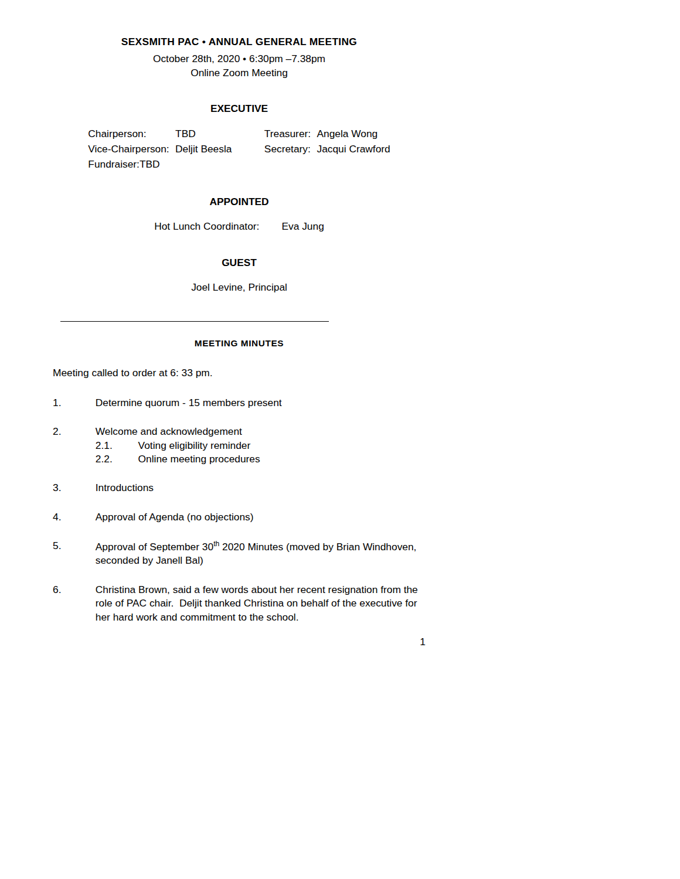SEXSMITH PAC • ANNUAL GENERAL MEETING
October 28th, 2020 • 6:30pm –7.38pm
Online Zoom Meeting
EXECUTIVE
| Chairperson: | TBD | Treasurer: | Angela Wong |
| Vice-Chairperson: | Deljit Beesla | Secretary: | Jacqui Crawford |
| Fundraiser:TBD |
APPOINTED
Hot Lunch Coordinator: Eva Jung
GUEST
Joel Levine, Principal
MEETING MINUTES
Meeting called to order at 6: 33 pm.
1. Determine quorum - 15 members present
2. Welcome and acknowledgement
2.1. Voting eligibility reminder
2.2. Online meeting procedures
3. Introductions
4. Approval of Agenda (no objections)
5. Approval of September 30th 2020 Minutes (moved by Brian Windhoven, seconded by Janell Bal)
6. Christina Brown, said a few words about her recent resignation from the role of PAC chair. Deljit thanked Christina on behalf of the executive for her hard work and commitment to the school.
1